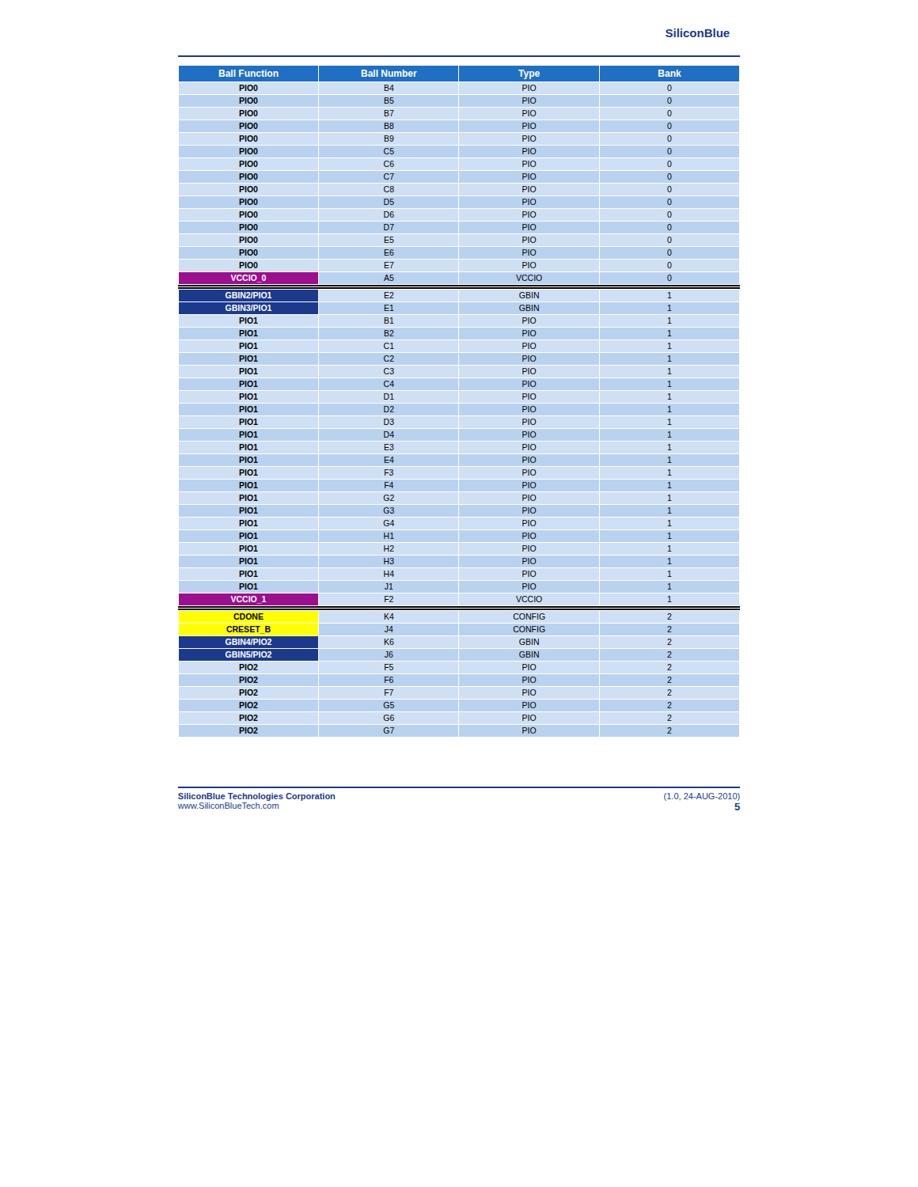Silicon Blue
| Ball Function | Ball Number | Type | Bank |
| --- | --- | --- | --- |
| PIO0 | B4 | PIO | 0 |
| PIO0 | B5 | PIO | 0 |
| PIO0 | B7 | PIO | 0 |
| PIO0 | B8 | PIO | 0 |
| PIO0 | B9 | PIO | 0 |
| PIO0 | C5 | PIO | 0 |
| PIO0 | C6 | PIO | 0 |
| PIO0 | C7 | PIO | 0 |
| PIO0 | C8 | PIO | 0 |
| PIO0 | D5 | PIO | 0 |
| PIO0 | D6 | PIO | 0 |
| PIO0 | D7 | PIO | 0 |
| PIO0 | E5 | PIO | 0 |
| PIO0 | E6 | PIO | 0 |
| PIO0 | E7 | PIO | 0 |
| VCCIO_0 | A5 | VCCIO | 0 |
| GBIN2/PIO1 | E2 | GBIN | 1 |
| GBIN3/PIO1 | E1 | GBIN | 1 |
| PIO1 | B1 | PIO | 1 |
| PIO1 | B2 | PIO | 1 |
| PIO1 | C1 | PIO | 1 |
| PIO1 | C2 | PIO | 1 |
| PIO1 | C3 | PIO | 1 |
| PIO1 | C4 | PIO | 1 |
| PIO1 | D1 | PIO | 1 |
| PIO1 | D2 | PIO | 1 |
| PIO1 | D3 | PIO | 1 |
| PIO1 | D4 | PIO | 1 |
| PIO1 | E3 | PIO | 1 |
| PIO1 | E4 | PIO | 1 |
| PIO1 | F3 | PIO | 1 |
| PIO1 | F4 | PIO | 1 |
| PIO1 | G2 | PIO | 1 |
| PIO1 | G3 | PIO | 1 |
| PIO1 | G4 | PIO | 1 |
| PIO1 | H1 | PIO | 1 |
| PIO1 | H2 | PIO | 1 |
| PIO1 | H3 | PIO | 1 |
| PIO1 | H4 | PIO | 1 |
| PIO1 | J1 | PIO | 1 |
| VCCIO_1 | F2 | VCCIO | 1 |
| CDONE | K4 | CONFIG | 2 |
| CRESET_B | J4 | CONFIG | 2 |
| GBIN4/PIO2 | K6 | GBIN | 2 |
| GBIN5/PIO2 | J6 | GBIN | 2 |
| PIO2 | F5 | PIO | 2 |
| PIO2 | F6 | PIO | 2 |
| PIO2 | F7 | PIO | 2 |
| PIO2 | G5 | PIO | 2 |
| PIO2 | G6 | PIO | 2 |
| PIO2 | G7 | PIO | 2 |
SiliconBlue Technologies Corporation
www.SiliconBlueTech.com
(1.0, 24-AUG-2010)
5